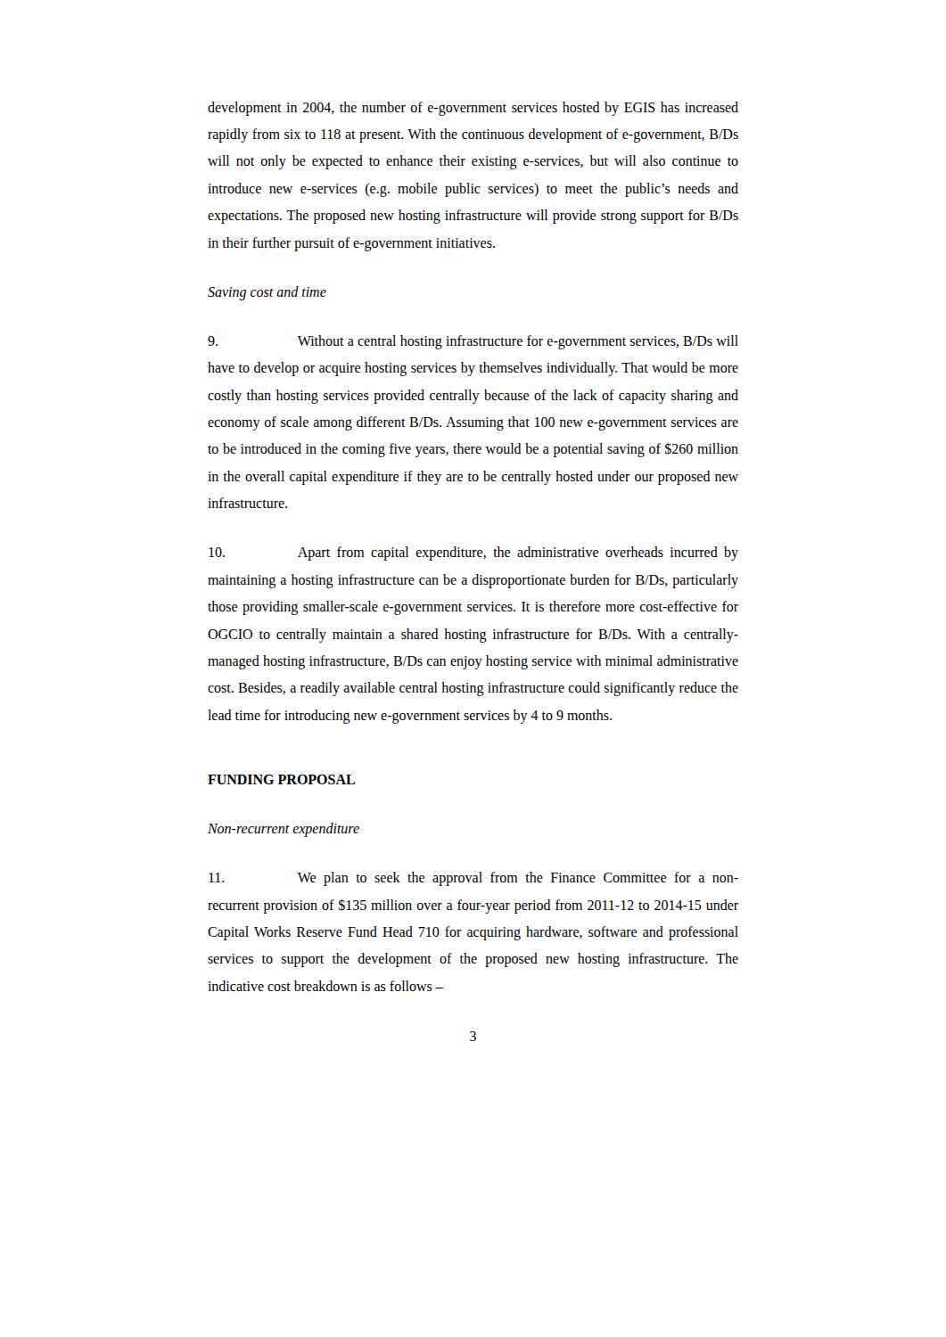development in 2004, the number of e-government services hosted by EGIS has increased rapidly from six to 118 at present. With the continuous development of e-government, B/Ds will not only be expected to enhance their existing e-services, but will also continue to introduce new e-services (e.g. mobile public services) to meet the public’s needs and expectations. The proposed new hosting infrastructure will provide strong support for B/Ds in their further pursuit of e-government initiatives.
Saving cost and time
9. Without a central hosting infrastructure for e-government services, B/Ds will have to develop or acquire hosting services by themselves individually. That would be more costly than hosting services provided centrally because of the lack of capacity sharing and economy of scale among different B/Ds. Assuming that 100 new e-government services are to be introduced in the coming five years, there would be a potential saving of $260 million in the overall capital expenditure if they are to be centrally hosted under our proposed new infrastructure.
10. Apart from capital expenditure, the administrative overheads incurred by maintaining a hosting infrastructure can be a disproportionate burden for B/Ds, particularly those providing smaller-scale e-government services. It is therefore more cost-effective for OGCIO to centrally maintain a shared hosting infrastructure for B/Ds. With a centrally-managed hosting infrastructure, B/Ds can enjoy hosting service with minimal administrative cost. Besides, a readily available central hosting infrastructure could significantly reduce the lead time for introducing new e-government services by 4 to 9 months.
FUNDING PROPOSAL
Non-recurrent expenditure
11. We plan to seek the approval from the Finance Committee for a non-recurrent provision of $135 million over a four-year period from 2011-12 to 2014-15 under Capital Works Reserve Fund Head 710 for acquiring hardware, software and professional services to support the development of the proposed new hosting infrastructure. The indicative cost breakdown is as follows –
3